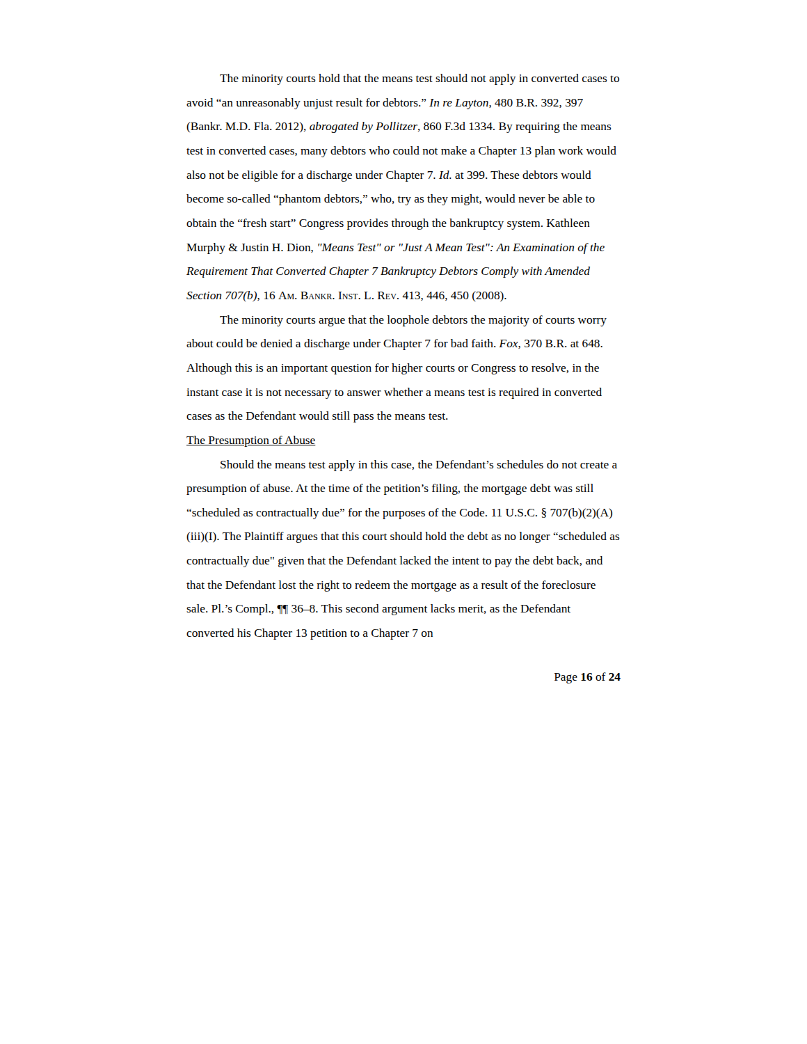The minority courts hold that the means test should not apply in converted cases to avoid “an unreasonably unjust result for debtors.” In re Layton, 480 B.R. 392, 397 (Bankr. M.D. Fla. 2012), abrogated by Pollitzer, 860 F.3d 1334. By requiring the means test in converted cases, many debtors who could not make a Chapter 13 plan work would also not be eligible for a discharge under Chapter 7. Id. at 399. These debtors would become so-called “phantom debtors,” who, try as they might, would never be able to obtain the “fresh start” Congress provides through the bankruptcy system. Kathleen Murphy & Justin H. Dion, "Means Test" or "Just A Mean Test": An Examination of the Requirement That Converted Chapter 7 Bankruptcy Debtors Comply with Amended Section 707(b), 16 Am. Bankr. Inst. L. Rev. 413, 446, 450 (2008).
The minority courts argue that the loophole debtors the majority of courts worry about could be denied a discharge under Chapter 7 for bad faith. Fox, 370 B.R. at 648. Although this is an important question for higher courts or Congress to resolve, in the instant case it is not necessary to answer whether a means test is required in converted cases as the Defendant would still pass the means test.
The Presumption of Abuse
Should the means test apply in this case, the Defendant’s schedules do not create a presumption of abuse. At the time of the petition’s filing, the mortgage debt was still “scheduled as contractually due” for the purposes of the Code. 11 U.S.C. § 707(b)(2)(A)(iii)(I). The Plaintiff argues that this court should hold the debt as no longer “scheduled as contractually due" given that the Defendant lacked the intent to pay the debt back, and that the Defendant lost the right to redeem the mortgage as a result of the foreclosure sale. Pl.’s Compl., ¶¶ 36–8. This second argument lacks merit, as the Defendant converted his Chapter 13 petition to a Chapter 7 on
Page 16 of 24